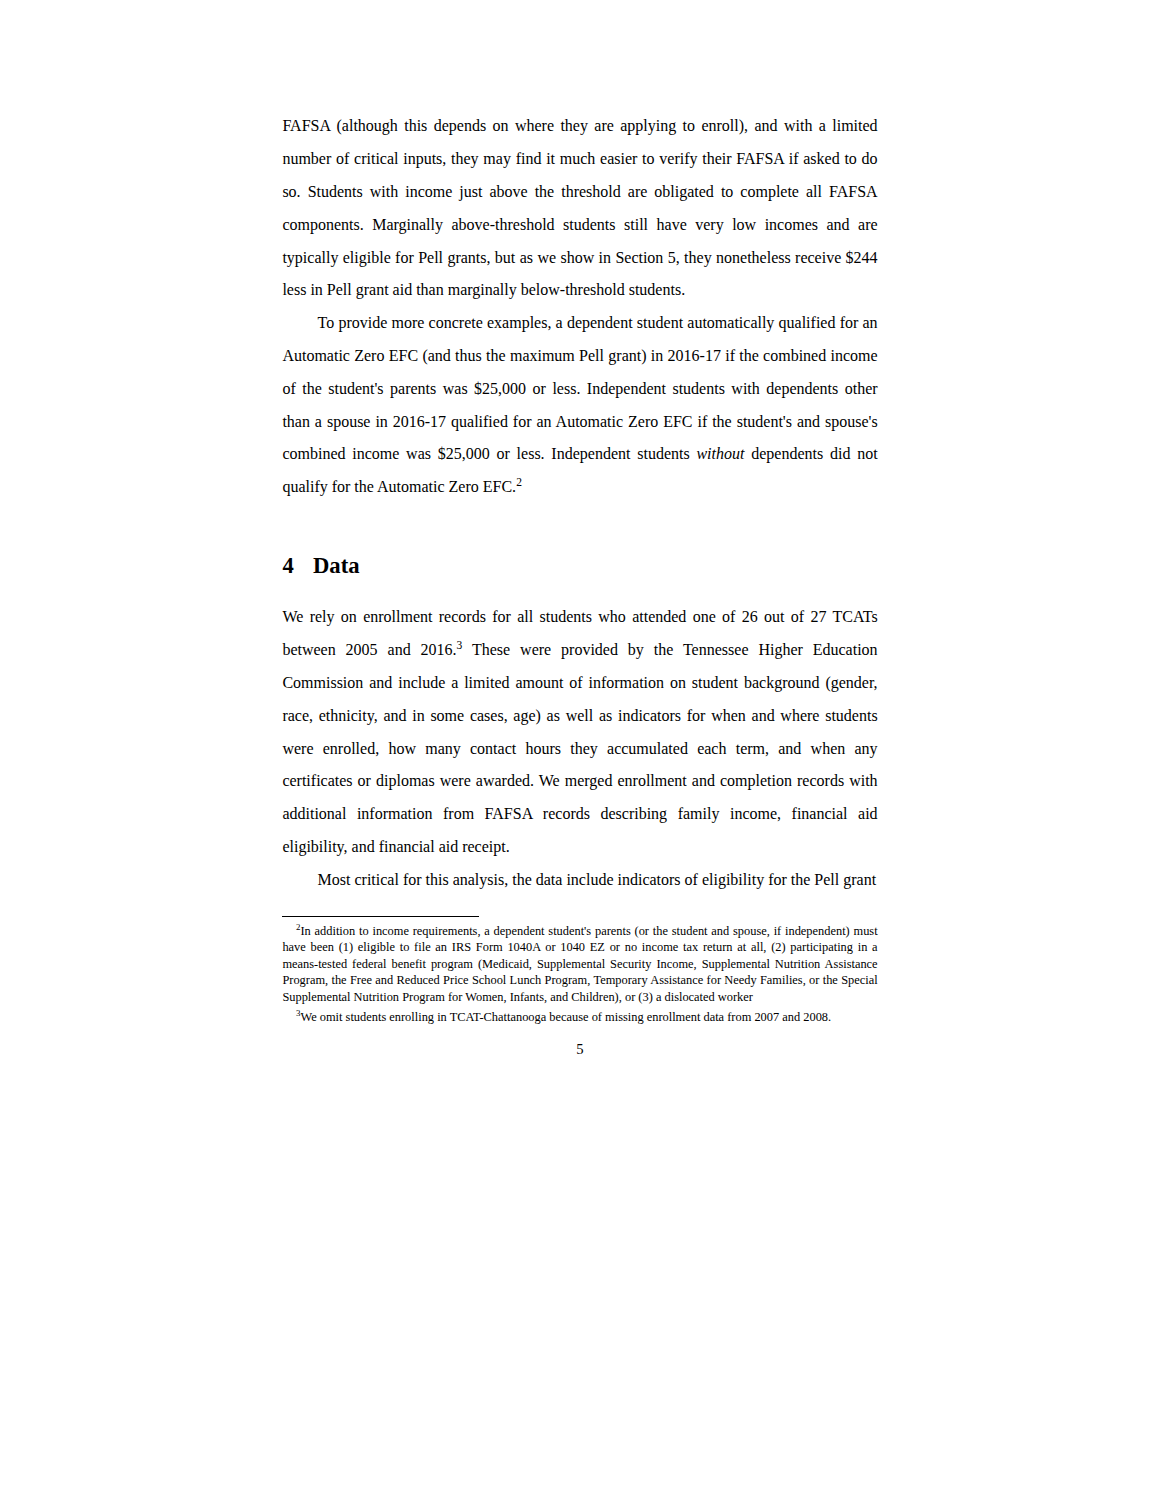FAFSA (although this depends on where they are applying to enroll), and with a limited number of critical inputs, they may find it much easier to verify their FAFSA if asked to do so. Students with income just above the threshold are obligated to complete all FAFSA components. Marginally above-threshold students still have very low incomes and are typically eligible for Pell grants, but as we show in Section 5, they nonetheless receive $244 less in Pell grant aid than marginally below-threshold students.
To provide more concrete examples, a dependent student automatically qualified for an Automatic Zero EFC (and thus the maximum Pell grant) in 2016-17 if the combined income of the student's parents was $25,000 or less. Independent students with dependents other than a spouse in 2016-17 qualified for an Automatic Zero EFC if the student's and spouse's combined income was $25,000 or less. Independent students without dependents did not qualify for the Automatic Zero EFC.2
4 Data
We rely on enrollment records for all students who attended one of 26 out of 27 TCATs between 2005 and 2016.3 These were provided by the Tennessee Higher Education Commission and include a limited amount of information on student background (gender, race, ethnicity, and in some cases, age) as well as indicators for when and where students were enrolled, how many contact hours they accumulated each term, and when any certificates or diplomas were awarded. We merged enrollment and completion records with additional information from FAFSA records describing family income, financial aid eligibility, and financial aid receipt.
Most critical for this analysis, the data include indicators of eligibility for the Pell grant
2In addition to income requirements, a dependent student's parents (or the student and spouse, if independent) must have been (1) eligible to file an IRS Form 1040A or 1040 EZ or no income tax return at all, (2) participating in a means-tested federal benefit program (Medicaid, Supplemental Security Income, Supplemental Nutrition Assistance Program, the Free and Reduced Price School Lunch Program, Temporary Assistance for Needy Families, or the Special Supplemental Nutrition Program for Women, Infants, and Children), or (3) a dislocated worker
3We omit students enrolling in TCAT-Chattanooga because of missing enrollment data from 2007 and 2008.
5